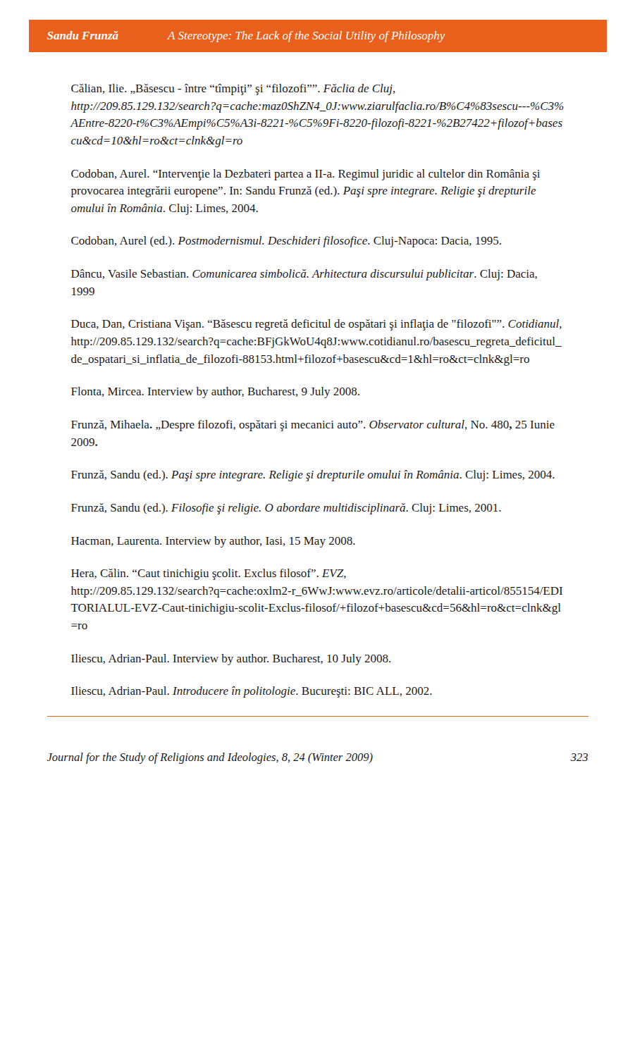Sandu Frunză A Stereotype: The Lack of the Social Utility of Philosophy
Călian, Ilie. „Băsescu - între “tîmpiţi” şi “filozofi””. Făclia de Cluj,
http://209.85.129.132/search?q=cache:maz0ShZN4_0J:www.ziarulfaclia.ro/B%C4%83sescu---%C3%AEntre-8220-t%C3%AEmpi%C5%A3i-8221-%C5%9Fi-8220-filozofi-8221-%2B27422+filozof+basescu&cd=10&hl=ro&ct=clnk&gl=ro
Codoban, Aurel. “Intervenţie la Dezbateri partea a II-a. Regimul juridic al cultelor din România şi provocarea integrării europene”. In: Sandu Frunză (ed.). Paşi spre integrare. Religie şi drepturile omului în România. Cluj: Limes, 2004.
Codoban, Aurel (ed.). Postmodernismul. Deschideri filosofice. Cluj-Napoca: Dacia, 1995.
Dâncu, Vasile Sebastian. Comunicarea simbolică. Arhitectura discursului publicitar. Cluj: Dacia, 1999
Duca, Dan, Cristiana Vişan. “Băsescu regretă deficitul de ospătari şi inflaţia de "filozofi"”. Cotidianul,
http://209.85.129.132/search?q=cache:BFjGkWoU4q8J:www.cotidianul.ro/basescu_regreta_deficitul_de_ospatari_si_inflatia_de_filozofi-88153.html+filozof+basescu&cd=1&hl=ro&ct=clnk&gl=ro
Flonta, Mircea. Interview by author, Bucharest, 9 July 2008.
Frunză, Mihaela. „Despre filozofi, ospătari şi mecanici auto”. Observator cultural, No. 480, 25 Iunie 2009.
Frunză, Sandu (ed.). Paşi spre integrare. Religie şi drepturile omului în România. Cluj: Limes, 2004.
Frunză, Sandu (ed.). Filosofie şi religie. O abordare multidisciplinară. Cluj: Limes, 2001.
Hacman, Laurenta. Interview by author, Iasi, 15 May 2008.
Hera, Călin. “Caut tinichigiu şcolit. Exclus filosof”. EVZ,
http://209.85.129.132/search?q=cache:oxlm2-r_6WwJ:www.evz.ro/articole/detalii-articol/855154/EDITORIALUL-EVZ-Caut-tinichigiu-scolit-Exclus-filosof/+filozof+basescu&cd=56&hl=ro&ct=clnk&gl=ro
Iliescu, Adrian-Paul. Interview by author. Bucharest, 10 July 2008.
Iliescu, Adrian-Paul. Introducere în politologie. Bucureşti: BIC ALL, 2002.
Journal for the Study of Religions and Ideologies, 8, 24 (Winter 2009) 323